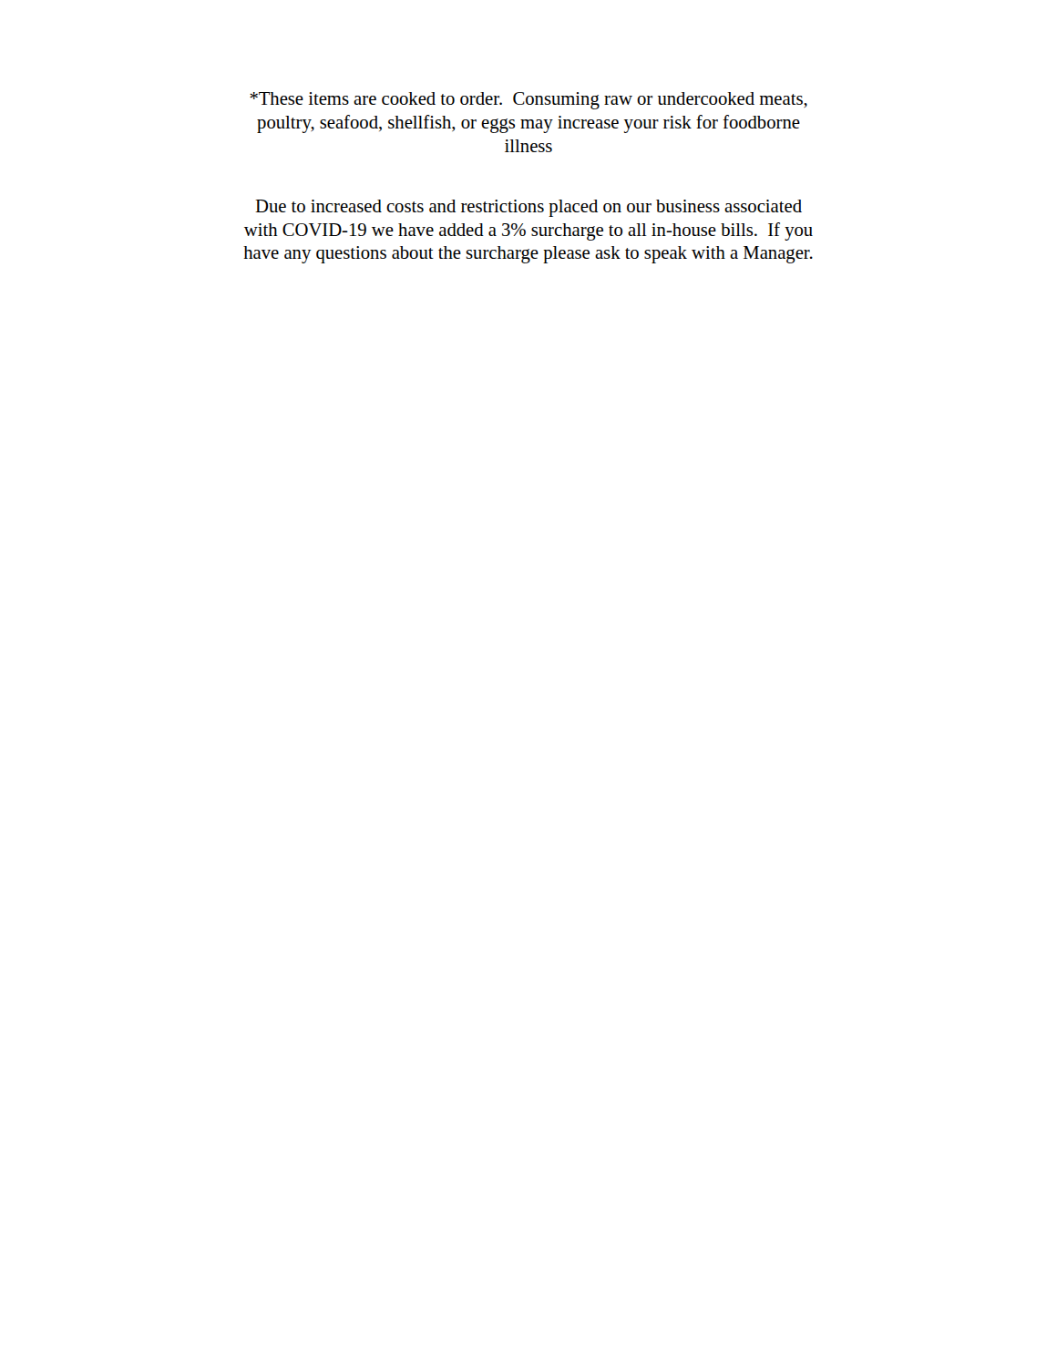*These items are cooked to order. Consuming raw or undercooked meats, poultry, seafood, shellfish, or eggs may increase your risk for foodborne illness
Due to increased costs and restrictions placed on our business associated with COVID-19 we have added a 3% surcharge to all in-house bills. If you have any questions about the surcharge please ask to speak with a Manager.